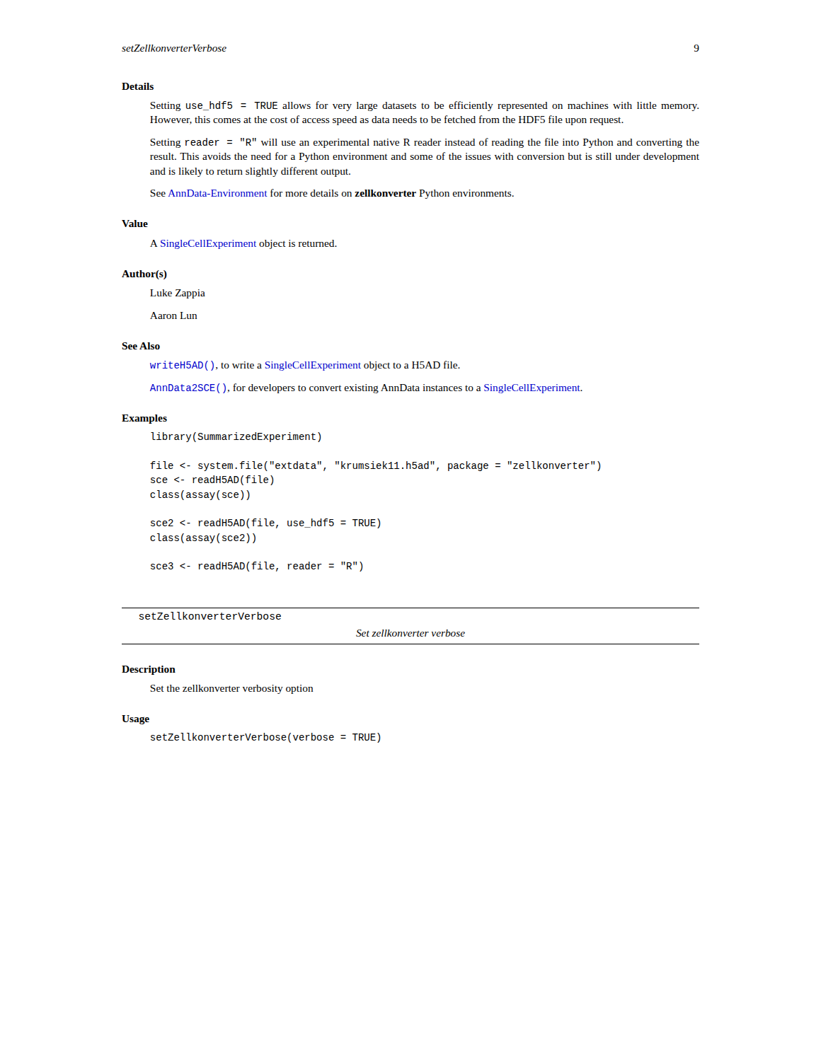setZellkonverterVerbose 9
Details
Setting use_hdf5 = TRUE allows for very large datasets to be efficiently represented on machines with little memory. However, this comes at the cost of access speed as data needs to be fetched from the HDF5 file upon request.
Setting reader = "R" will use an experimental native R reader instead of reading the file into Python and converting the result. This avoids the need for a Python environment and some of the issues with conversion but is still under development and is likely to return slightly different output.
See AnnData-Environment for more details on zellkonverter Python environments.
Value
A SingleCellExperiment object is returned.
Author(s)
Luke Zappia
Aaron Lun
See Also
writeH5AD(), to write a SingleCellExperiment object to a H5AD file.
AnnData2SCE(), for developers to convert existing AnnData instances to a SingleCellExperiment.
Examples
library(SummarizedExperiment)

file <- system.file("extdata", "krumsiek11.h5ad", package = "zellkonverter")
sce <- readH5AD(file)
class(assay(sce))

sce2 <- readH5AD(file, use_hdf5 = TRUE)
class(assay(sce2))

sce3 <- readH5AD(file, reader = "R")
setZellkonverterVerbose
Set zellkonverter verbose
Description
Set the zellkonverter verbosity option
Usage
setZellkonverterVerbose(verbose = TRUE)